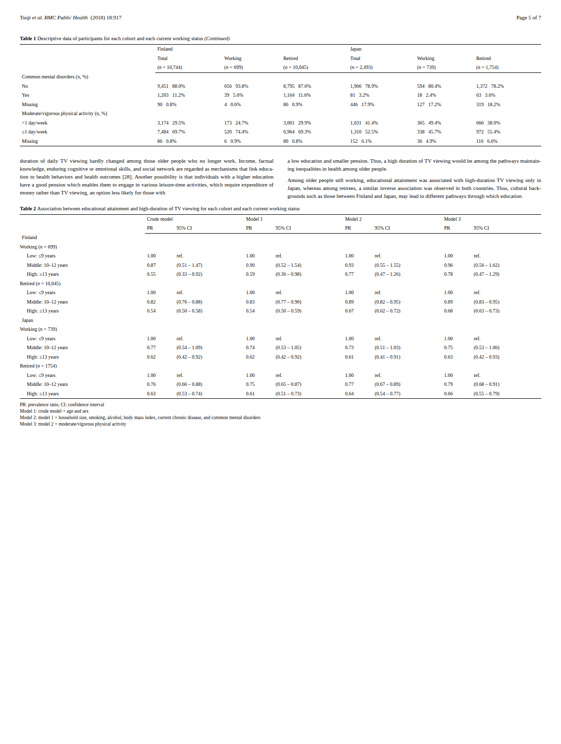Tsuji et al. BMC Public Health (2018) 18:917
Page 5 of 7
Table 1 Descriptive data of participants for each cohort and each current working status (Continued)
| | Finland | Japan |
| --- | --- | --- |
| Total | Working | Retired | Total | Working | Retired |
| ( n = 10,744) | ( n = 699) | ( n = 10,045) | ( n = 2,493) | ( n = 739) | ( n = 1,754) |
| Common mental disorders (n, %) | | | | | | |
| No | 9,451 88.0% | 656 93.8% | 8,795 87.6% | 1,966 78.9% | 594 80.4% | 1,372 78.2% |
| Yes | 1,203 11.2% | 39 5.6% | 1,164 11.6% | 81 3.2% | 18 2.4% | 63 3.6% |
| Missing | 90 0.8% | 4 0.6% | 86 0.9% | 446 17.9% | 127 17.2% | 319 18.2% |
| Moderate/vigorous physical activity (n, %) | | | | | | |
| <1 day/week | 3,174 29.5% | 173 24.7% | 3,001 29.9% | 1,031 41.4% | 365 49.4% | 666 38.0% |
| ≥1 day/week | 7,484 69.7% | 520 74.4% | 6,964 69.3% | 1,310 52.5% | 338 45.7% | 972 55.4% |
| Missing | 86 0.8% | 6 0.9% | 80 0.8% | 152 6.1% | 36 4.9% | 116 6.6% |
duration of daily TV viewing hardly changed among those older people who no longer work. Income, factual knowledge, enduring cognitive or emotional skills, and social network are regarded as mechanisms that link education to health behaviors and health outcomes [28]. Another possibility is that individuals with a higher education have a good pension which enables them to engage in various leisure-time activities, which require expenditure of money rather than TV viewing, an option less likely for those with
a low education and smaller pension. Thus, a high duration of TV viewing would be among the pathways maintaining inequalities in health among older people.
Among older people still working, educational attainment was associated with high-duration TV viewing only in Japan, whereas among retirees, a similar inverse association was observed in both countries. Thus, cultural backgrounds such as those between Finland and Japan, may lead to different pathways through which education
Table 2 Association between educational attainment and high-duration of TV viewing for each cohort and each current working status
| | Crude model | Model 1 | Model 2 | Model 3 |
| --- | --- | --- | --- | --- |
| PR | 95% CI | PR | 95% CI | PR | 95% CI | PR | 95% CI |
| Finland | | | | | | | | |
| Working ( n = 699) | | | | | | | | |
| Low: ≤9 years | 1.00 | ref. | 1.00 | ref. | 1.00 | ref. | 1.00 | ref. |
| Middle: 10–12 years | 0.87 | (0.51 – 1.47) | 0.90 | (0.52 – 1.54) | 0.93 | (0.55 – 1.55) | 0.96 | (0.56 – 1.62) |
| High: ≥13 years | 0.55 | (0.33 – 0.92) | 0.59 | (0.36 – 0.98) | 0.77 | (0.47 – 1.26) | 0.78 | (0.47 – 1.29) |
| Retired ( n = 10,045) | | | | | | | | |
| Low: ≤9 years | 1.00 | ref. | 1.00 | ref. | 1.00 | ref. | 1.00 | ref. |
| Middle: 10–12 years | 0.82 | (0.76 – 0.88) | 0.83 | (0.77 – 0.90) | 0.89 | (0.82 – 0.95) | 0.89 | (0.83 – 0.95) |
| High: ≥13 years | 0.54 | (0.50 – 0.58) | 0.54 | (0.50 – 0.59) | 0.67 | (0.62 – 0.72) | 0.68 | (0.63 – 0.73) |
| Japan | | | | | | | | |
| Working ( n = 739) | | | | | | | | |
| Low: ≤9 years | 1.00 | ref. | 1.00 | ref. | 1.00 | ref. | 1.00 | ref. |
| Middle: 10–12 years | 0.77 | (0.54 – 1.09) | 0.74 | (0.53 – 1.05) | 0.73 | (0.51 – 1.03) | 0.75 | (0.53 – 1.06) |
| High: ≥13 years | 0.62 | (0.42 – 0.92) | 0.62 | (0.42 – 0.92) | 0.61 | (0.41 – 0.91) | 0.63 | (0.42 – 0.93) |
| Retired ( n = 1754) | | | | | | | | |
| Low: ≤9 years | 1.00 | ref. | 1.00 | ref. | 1.00 | ref. | 1.00 | ref. |
| Middle: 10–12 years | 0.76 | (0.66 – 0.88) | 0.75 | (0.65 – 0.87) | 0.77 | (0.67 – 0.89) | 0.79 | (0.68 – 0.91) |
| High: ≥13 years | 0.63 | (0.53 – 0.74) | 0.61 | (0.51 – 0.73) | 0.64 | (0.54 – 0.77) | 0.66 | (0.55 – 0.79) |
PR: prevalence ratio, CI: confidence interval
Model 1: crude model + age and sex
Model 2: model 1 + household size, smoking, alcohol, body mass index, current chronic disease, and common mental disorders
Model 3: model 2 + moderate/vigorous physical activity